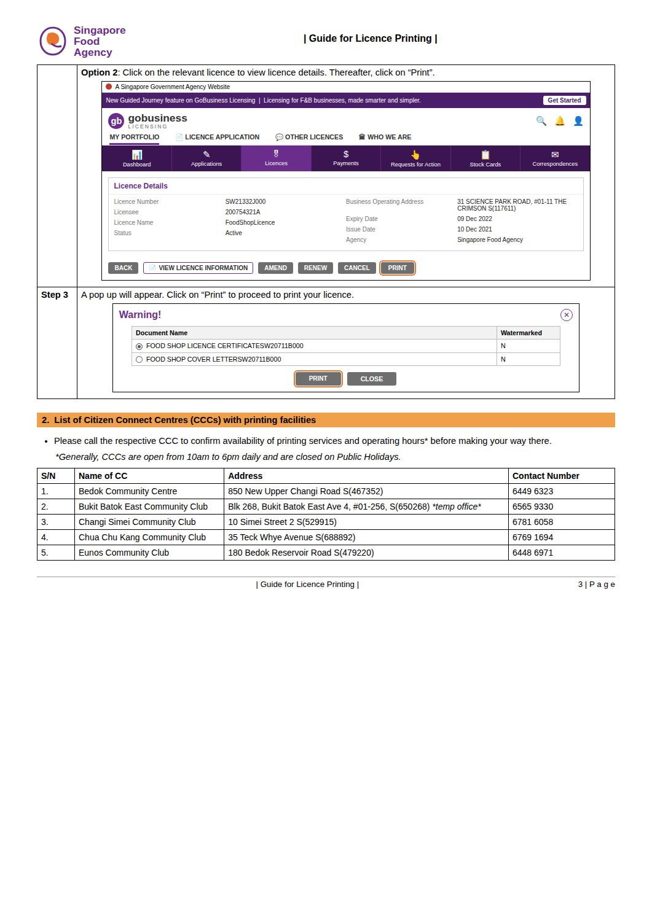Singapore
Food
Agency
| Guide for Licence Printing |
| | Option 2 : Click on the relevant licence to view licence details. Thereafter, click on “Print”. A Singapore Government Agency Website New Guided Journey feature on GoBusiness Licensing / Licensing for F&B businesses, made smarter and simpler. Get Started gb gobusiness LICENSING 🔍 🔔 👤 MY PORTFOLIO 📄 LICENCE APPLICATION 💬 OTHER LICENCES 🏛 WHO WE ARE 📊 Dashboard ✎ Applications 🎖 Licences $ Payments 👆 Requests for Action 📋 Stock Cards ✉ Correspondences Licence Details Licence Number SW21332J000 Licensee 200754321A Licence Name FoodShopLicence Status Active Business Operating Address 31 SCIENCE PARK ROAD, #01-11 THE CRIMSON S(117611) Expiry Date 09 Dec 2022 Issue Date 10 Dec 2021 Agency Singapore Food Agency BACK 📄 VIEW LICENCE INFORMATION AMEND RENEW CANCEL PRINT |
| Step 3 | A pop up will appear. Click on “Print” to proceed to print your licence. Warning! ✕ / Document Name / Watermarked / / --- / --- / / FOOD SHOP LICENCE CERTIFICATESW20711B000 / N / / FOOD SHOP COVER LETTERSW20711B000 / N / PRINT CLOSE |
2. List of Citizen Connect Centres (CCCs) with printing facilities
Please call the respective CCC to confirm availability of printing services and operating hours* before making your way there.
*Generally, CCCs are open from 10am to 6pm daily and are closed on Public Holidays.
| S/N | Name of CC | Address | Contact Number |
| --- | --- | --- | --- |
| 1. | Bedok Community Centre | 850 New Upper Changi Road S(467352) | 6449 6323 |
| 2. | Bukit Batok East Community Club | Blk 268, Bukit Batok East Ave 4, #01-256, S(650268) *temp office* | 6565 9330 |
| 3. | Changi Simei Community Club | 10 Simei Street 2 S(529915) | 6781 6058 |
| 4. | Chua Chu Kang Community Club | 35 Teck Whye Avenue S(688892) | 6769 1694 |
| 5. | Eunos Community Club | 180 Bedok Reservoir Road S(479220) | 6448 6971 |
| Guide for Licence Printing |
3 | P a g e